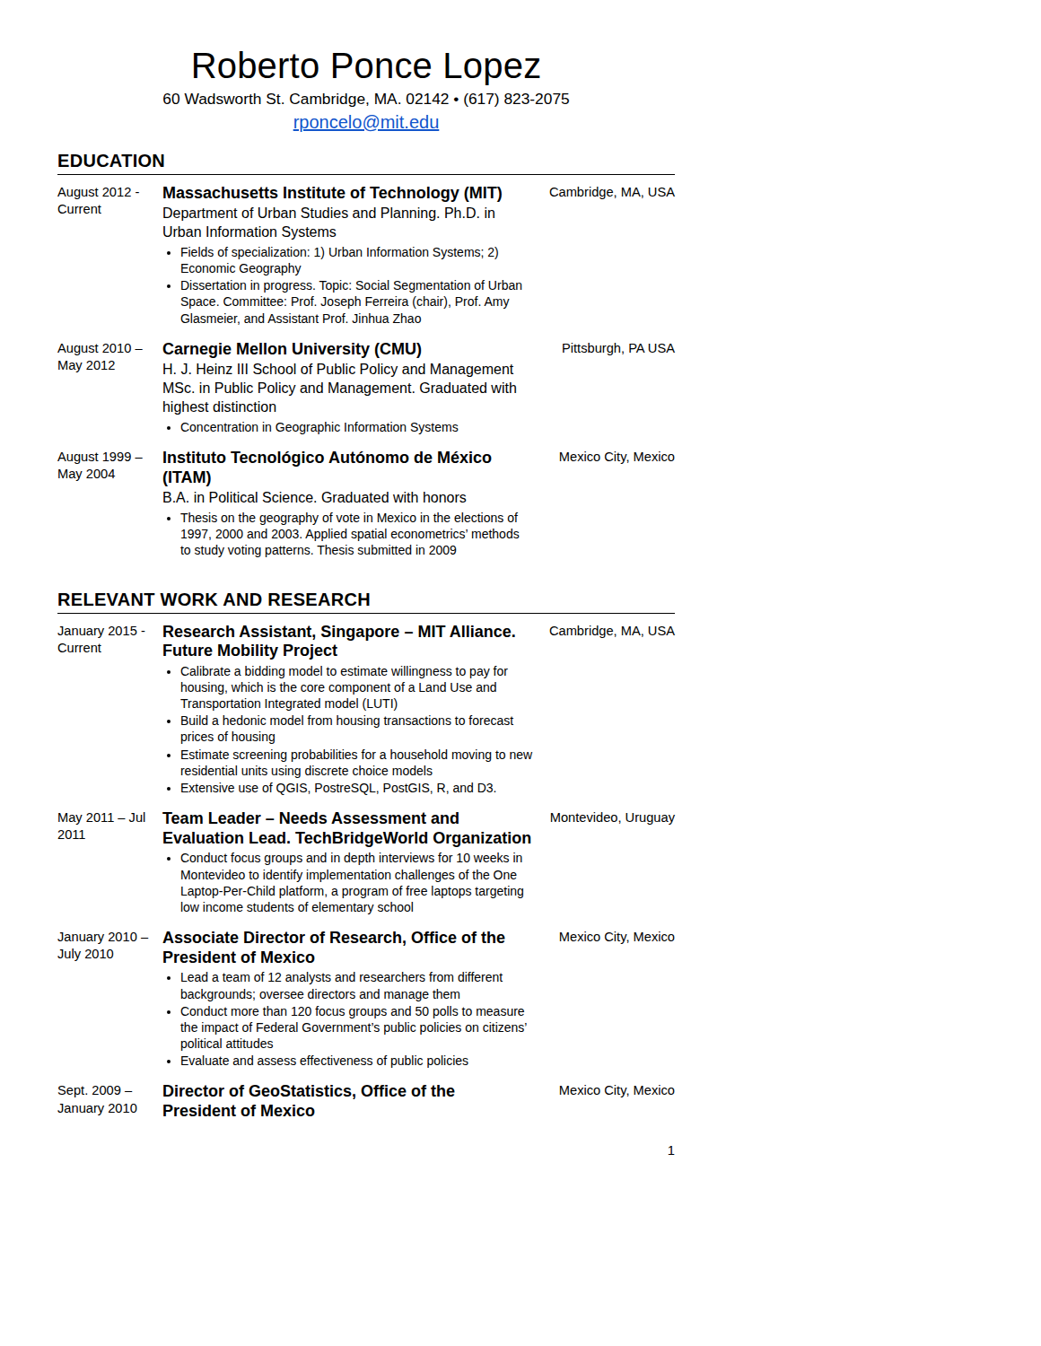Roberto Ponce Lopez
60 Wadsworth St. Cambridge, MA. 02142 • (617) 823-2075
rponcelo@mit.edu
EDUCATION
| August 2012 - Current | Massachusetts Institute of Technology (MIT) Department of Urban Studies and Planning. Ph.D. in Urban Information Systems Fields of specialization: 1) Urban Information Systems; 2) Economic Geography Dissertation in progress. Topic: Social Segmentation of Urban Space. Committee: Prof. Joseph Ferreira (chair), Prof. Amy Glasmeier, and Assistant Prof. Jinhua Zhao | Cambridge, MA, USA |
| August 2010 – May 2012 | Carnegie Mellon University (CMU) H. J. Heinz III School of Public Policy and Management MSc. in Public Policy and Management. Graduated with highest distinction Concentration in Geographic Information Systems | Pittsburgh, PA USA |
| August 1999 – May 2004 | Instituto Tecnológico Autónomo de México (ITAM) B.A. in Political Science. Graduated with honors Thesis on the geography of vote in Mexico in the elections of 1997, 2000 and 2003. Applied spatial econometrics’ methods to study voting patterns. Thesis submitted in 2009 | Mexico City, Mexico |
RELEVANT WORK AND RESEARCH
| January 2015 - Current | Research Assistant, Singapore – MIT Alliance. Future Mobility Project Calibrate a bidding model to estimate willingness to pay for housing, which is the core component of a Land Use and Transportation Integrated model (LUTI) Build a hedonic model from housing transactions to forecast prices of housing Estimate screening probabilities for a household moving to new residential units using discrete choice models Extensive use of QGIS, PostreSQL, PostGIS, R, and D3. | Cambridge, MA, USA |
| May 2011 – Jul 2011 | Team Leader – Needs Assessment and Evaluation Lead. TechBridgeWorld Organization Conduct focus groups and in depth interviews for 10 weeks in Montevideo to identify implementation challenges of the One Laptop-Per-Child platform, a program of free laptops targeting low income students of elementary school | Montevideo, Uruguay |
| January 2010 – July 2010 | Associate Director of Research, Office of the President of Mexico Lead a team of 12 analysts and researchers from different backgrounds; oversee directors and manage them Conduct more than 120 focus groups and 50 polls to measure the impact of Federal Government’s public policies on citizens’ political attitudes Evaluate and assess effectiveness of public policies | Mexico City, Mexico |
| Sept. 2009 – January 2010 | Director of GeoStatistics, Office of the President of Mexico | Mexico City, Mexico |
1